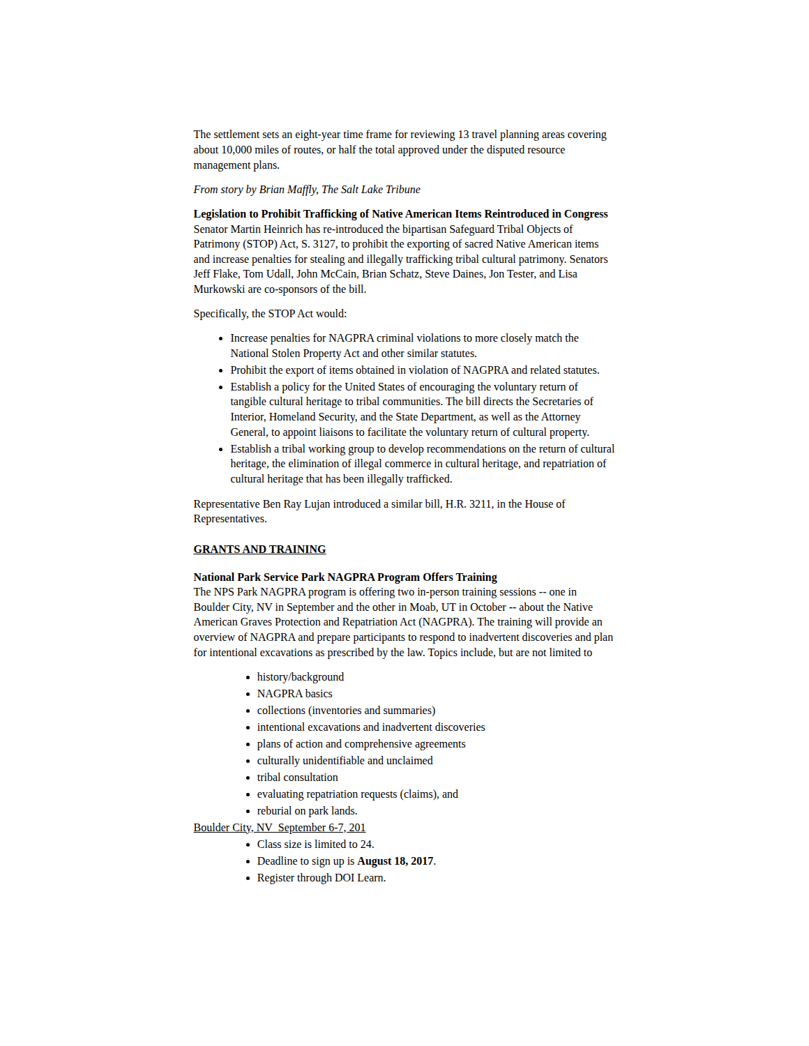The settlement sets an eight-year time frame for reviewing 13 travel planning areas covering about 10,000 miles of routes, or half the total approved under the disputed resource management plans.
From story by Brian Maffly, The Salt Lake Tribune
Legislation to Prohibit Trafficking of Native American Items Reintroduced in Congress
Senator Martin Heinrich has re-introduced the bipartisan Safeguard Tribal Objects of Patrimony (STOP) Act, S. 3127, to prohibit the exporting of sacred Native American items and increase penalties for stealing and illegally trafficking tribal cultural patrimony. Senators Jeff Flake, Tom Udall, John McCain, Brian Schatz, Steve Daines, Jon Tester, and Lisa Murkowski are co-sponsors of the bill.
Specifically, the STOP Act would:
Increase penalties for NAGPRA criminal violations to more closely match the National Stolen Property Act and other similar statutes.
Prohibit the export of items obtained in violation of NAGPRA and related statutes.
Establish a policy for the United States of encouraging the voluntary return of tangible cultural heritage to tribal communities. The bill directs the Secretaries of Interior, Homeland Security, and the State Department, as well as the Attorney General, to appoint liaisons to facilitate the voluntary return of cultural property.
Establish a tribal working group to develop recommendations on the return of cultural heritage, the elimination of illegal commerce in cultural heritage, and repatriation of cultural heritage that has been illegally trafficked.
Representative Ben Ray Lujan introduced a similar bill, H.R. 3211, in the House of Representatives.
GRANTS AND TRAINING
National Park Service Park NAGPRA Program Offers Training
The NPS Park NAGPRA program is offering two in-person training sessions -- one in Boulder City, NV in September and the other in Moab, UT in October -- about the Native American Graves Protection and Repatriation Act (NAGPRA). The training will provide an overview of NAGPRA and prepare participants to respond to inadvertent discoveries and plan for intentional excavations as prescribed by the law. Topics include, but are not limited to
history/background
NAGPRA basics
collections (inventories and summaries)
intentional excavations and inadvertent discoveries
plans of action and comprehensive agreements
culturally unidentifiable and unclaimed
tribal consultation
evaluating repatriation requests (claims), and
reburial on park lands.
Boulder City, NV September 6-7, 201
Class size is limited to 24.
Deadline to sign up is August 18, 2017.
Register through DOI Learn.